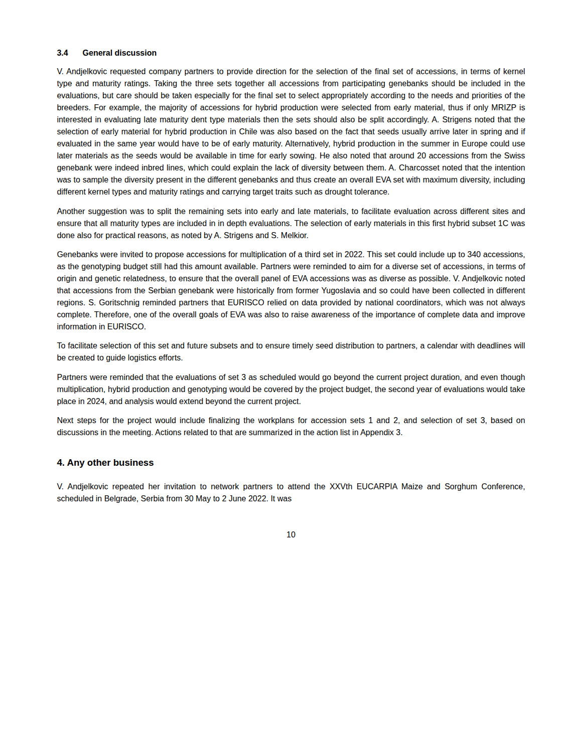3.4 General discussion
V. Andjelkovic requested company partners to provide direction for the selection of the final set of accessions, in terms of kernel type and maturity ratings. Taking the three sets together all accessions from participating genebanks should be included in the evaluations, but care should be taken especially for the final set to select appropriately according to the needs and priorities of the breeders. For example, the majority of accessions for hybrid production were selected from early material, thus if only MRIZP is interested in evaluating late maturity dent type materials then the sets should also be split accordingly. A. Strigens noted that the selection of early material for hybrid production in Chile was also based on the fact that seeds usually arrive later in spring and if evaluated in the same year would have to be of early maturity. Alternatively, hybrid production in the summer in Europe could use later materials as the seeds would be available in time for early sowing. He also noted that around 20 accessions from the Swiss genebank were indeed inbred lines, which could explain the lack of diversity between them. A. Charcosset noted that the intention was to sample the diversity present in the different genebanks and thus create an overall EVA set with maximum diversity, including different kernel types and maturity ratings and carrying target traits such as drought tolerance.
Another suggestion was to split the remaining sets into early and late materials, to facilitate evaluation across different sites and ensure that all maturity types are included in in depth evaluations. The selection of early materials in this first hybrid subset 1C was done also for practical reasons, as noted by A. Strigens and S. Melkior.
Genebanks were invited to propose accessions for multiplication of a third set in 2022. This set could include up to 340 accessions, as the genotyping budget still had this amount available. Partners were reminded to aim for a diverse set of accessions, in terms of origin and genetic relatedness, to ensure that the overall panel of EVA accessions was as diverse as possible. V. Andjelkovic noted that accessions from the Serbian genebank were historically from former Yugoslavia and so could have been collected in different regions. S. Goritschnig reminded partners that EURISCO relied on data provided by national coordinators, which was not always complete. Therefore, one of the overall goals of EVA was also to raise awareness of the importance of complete data and improve information in EURISCO.
To facilitate selection of this set and future subsets and to ensure timely seed distribution to partners, a calendar with deadlines will be created to guide logistics efforts.
Partners were reminded that the evaluations of set 3 as scheduled would go beyond the current project duration, and even though multiplication, hybrid production and genotyping would be covered by the project budget, the second year of evaluations would take place in 2024, and analysis would extend beyond the current project.
Next steps for the project would include finalizing the workplans for accession sets 1 and 2, and selection of set 3, based on discussions in the meeting. Actions related to that are summarized in the action list in Appendix 3.
4. Any other business
V. Andjelkovic repeated her invitation to network partners to attend the XXVth EUCARPIA Maize and Sorghum Conference, scheduled in Belgrade, Serbia from 30 May to 2 June 2022. It was
10